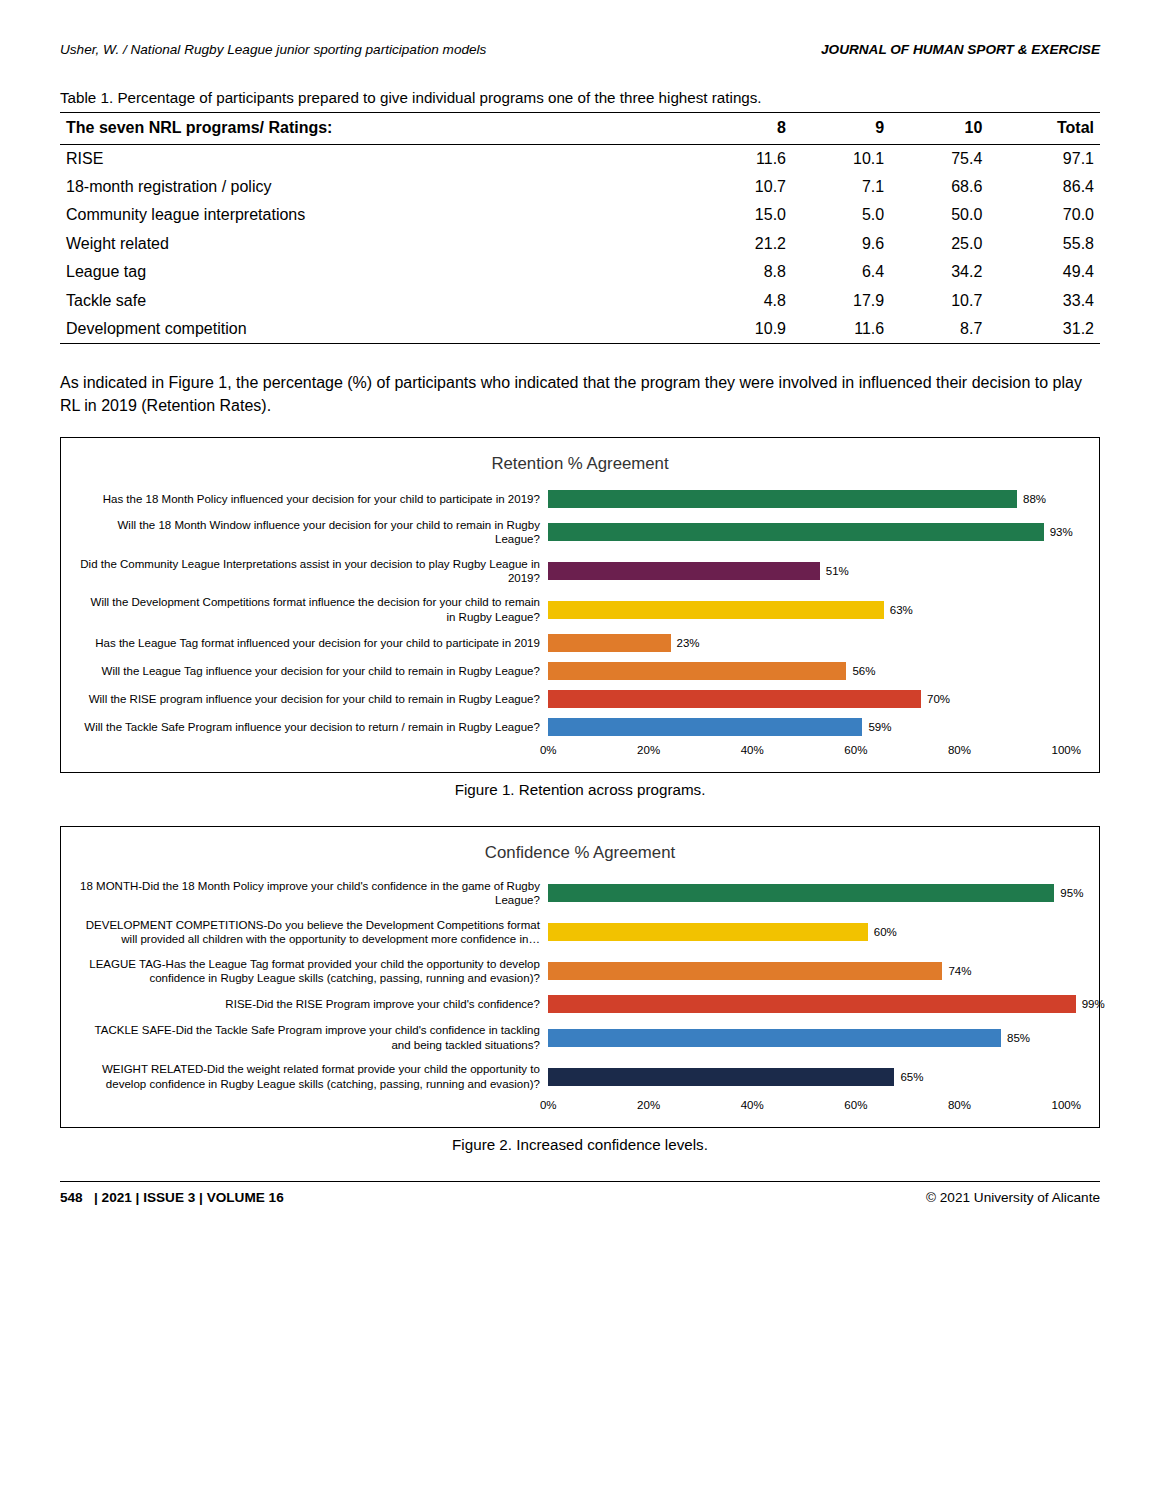Usher, W. / National Rugby League junior sporting participation models
JOURNAL OF HUMAN SPORT & EXERCISE
Table 1. Percentage of participants prepared to give individual programs one of the three highest ratings.
| The seven NRL programs/ Ratings: | 8 | 9 | 10 | Total |
| --- | --- | --- | --- | --- |
| RISE | 11.6 | 10.1 | 75.4 | 97.1 |
| 18-month registration / policy | 10.7 | 7.1 | 68.6 | 86.4 |
| Community league interpretations | 15.0 | 5.0 | 50.0 | 70.0 |
| Weight related | 21.2 | 9.6 | 25.0 | 55.8 |
| League tag | 8.8 | 6.4 | 34.2 | 49.4 |
| Tackle safe | 4.8 | 17.9 | 10.7 | 33.4 |
| Development competition | 10.9 | 11.6 | 8.7 | 31.2 |
As indicated in Figure 1, the percentage (%) of participants who indicated that the program they were involved in influenced their decision to play RL in 2019 (Retention Rates).
Retention % Agreement
Has the 18 Month Policy influenced your decision for your child to participate in 2019?
88%
Will the 18 Month Window influence your decision for your child to remain in Rugby League?
93%
Did the Community League Interpretations assist in your decision to play Rugby League in 2019?
51%
Will the Development Competitions format influence the decision for your child to remain in Rugby League?
63%
Has the League Tag format influenced your decision for your child to participate in 2019
23%
Will the League Tag influence your decision for your child to remain in Rugby League?
56%
Will the RISE program influence your decision for your child to remain in Rugby League?
70%
Will the Tackle Safe Program influence your decision to return / remain in Rugby League?
59%
0% 20% 40% 60% 80% 100%
Figure 1. Retention across programs.
Confidence % Agreement
18 MONTH-Did the 18 Month Policy improve your child's confidence in the game of Rugby League?
95%
DEVELOPMENT COMPETITIONS-Do you believe the Development Competitions format will provided all children with the opportunity to development more confidence in…
60%
LEAGUE TAG-Has the League Tag format provided your child the opportunity to develop confidence in Rugby League skills (catching, passing, running and evasion)?
74%
RISE-Did the RISE Program improve your child's confidence?
99%
TACKLE SAFE-Did the Tackle Safe Program improve your child's confidence in tackling and being tackled situations?
85%
WEIGHT RELATED-Did the weight related format provide your child the opportunity to develop confidence in Rugby League skills (catching, passing, running and evasion)?
65%
0% 20% 40% 60% 80% 100%
Figure 2. Increased confidence levels.
548 | 2021 | ISSUE 3 | VOLUME 16
© 2021 University of Alicante